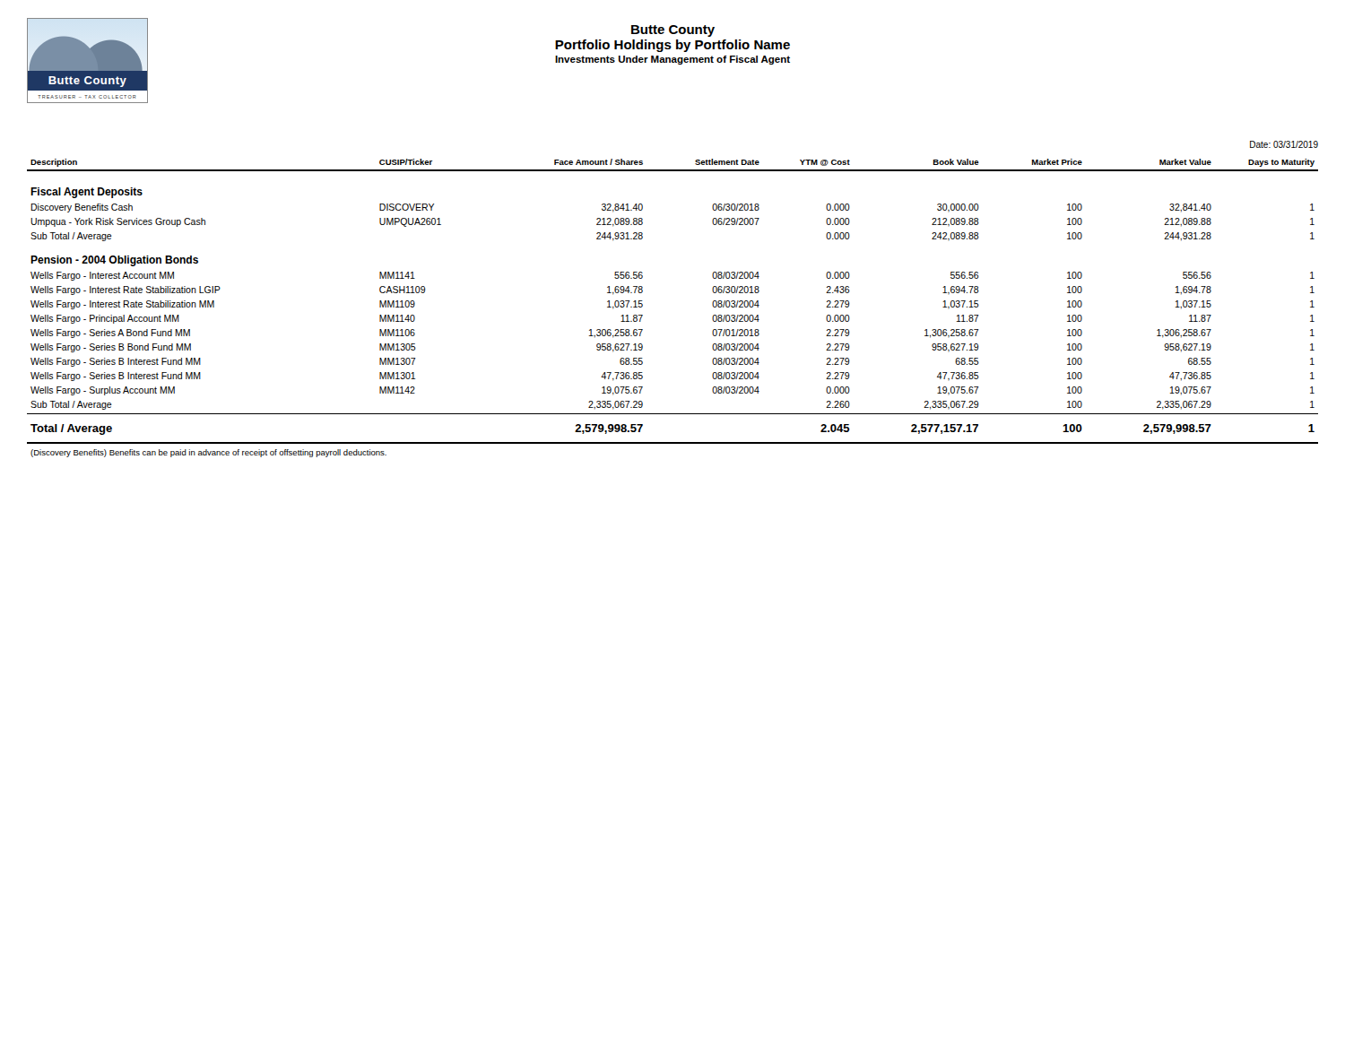Butte County
TREASURER – TAX COLLECTOR
Butte County
Portfolio Holdings by Portfolio Name
Investments Under Management of Fiscal Agent
Date: 03/31/2019
| Description | CUSIP/Ticker | Face Amount / Shares | Settlement Date | YTM @ Cost | Book Value | Market Price | Market Value | Days to Maturity |
| --- | --- | --- | --- | --- | --- | --- | --- | --- |
| Fiscal Agent Deposits |
| Discovery Benefits Cash | DISCOVERY | 32,841.40 | 06/30/2018 | 0.000 | 30,000.00 | 100 | 32,841.40 | 1 |
| Umpqua - York Risk Services Group Cash | UMPQUA2601 | 212,089.88 | 06/29/2007 | 0.000 | 212,089.88 | 100 | 212,089.88 | 1 |
| Sub Total / Average | | 244,931.28 | | 0.000 | 242,089.88 | 100 | 244,931.28 | 1 |
| Pension - 2004 Obligation Bonds |
| Wells Fargo - Interest Account MM | MM1141 | 556.56 | 08/03/2004 | 0.000 | 556.56 | 100 | 556.56 | 1 |
| Wells Fargo - Interest Rate Stabilization LGIP | CASH1109 | 1,694.78 | 06/30/2018 | 2.436 | 1,694.78 | 100 | 1,694.78 | 1 |
| Wells Fargo - Interest Rate Stabilization MM | MM1109 | 1,037.15 | 08/03/2004 | 2.279 | 1,037.15 | 100 | 1,037.15 | 1 |
| Wells Fargo - Principal Account MM | MM1140 | 11.87 | 08/03/2004 | 0.000 | 11.87 | 100 | 11.87 | 1 |
| Wells Fargo - Series A Bond Fund MM | MM1106 | 1,306,258.67 | 07/01/2018 | 2.279 | 1,306,258.67 | 100 | 1,306,258.67 | 1 |
| Wells Fargo - Series B Bond Fund MM | MM1305 | 958,627.19 | 08/03/2004 | 2.279 | 958,627.19 | 100 | 958,627.19 | 1 |
| Wells Fargo - Series B Interest Fund MM | MM1307 | 68.55 | 08/03/2004 | 2.279 | 68.55 | 100 | 68.55 | 1 |
| Wells Fargo - Series B Interest Fund MM | MM1301 | 47,736.85 | 08/03/2004 | 2.279 | 47,736.85 | 100 | 47,736.85 | 1 |
| Wells Fargo - Surplus Account MM | MM1142 | 19,075.67 | 08/03/2004 | 0.000 | 19,075.67 | 100 | 19,075.67 | 1 |
| Sub Total / Average | | 2,335,067.29 | | 2.260 | 2,335,067.29 | 100 | 2,335,067.29 | 1 |
| Total / Average | | 2,579,998.57 | | 2.045 | 2,577,157.17 | 100 | 2,579,998.57 | 1 |
(Discovery Benefits) Benefits can be paid in advance of receipt of offsetting payroll deductions.